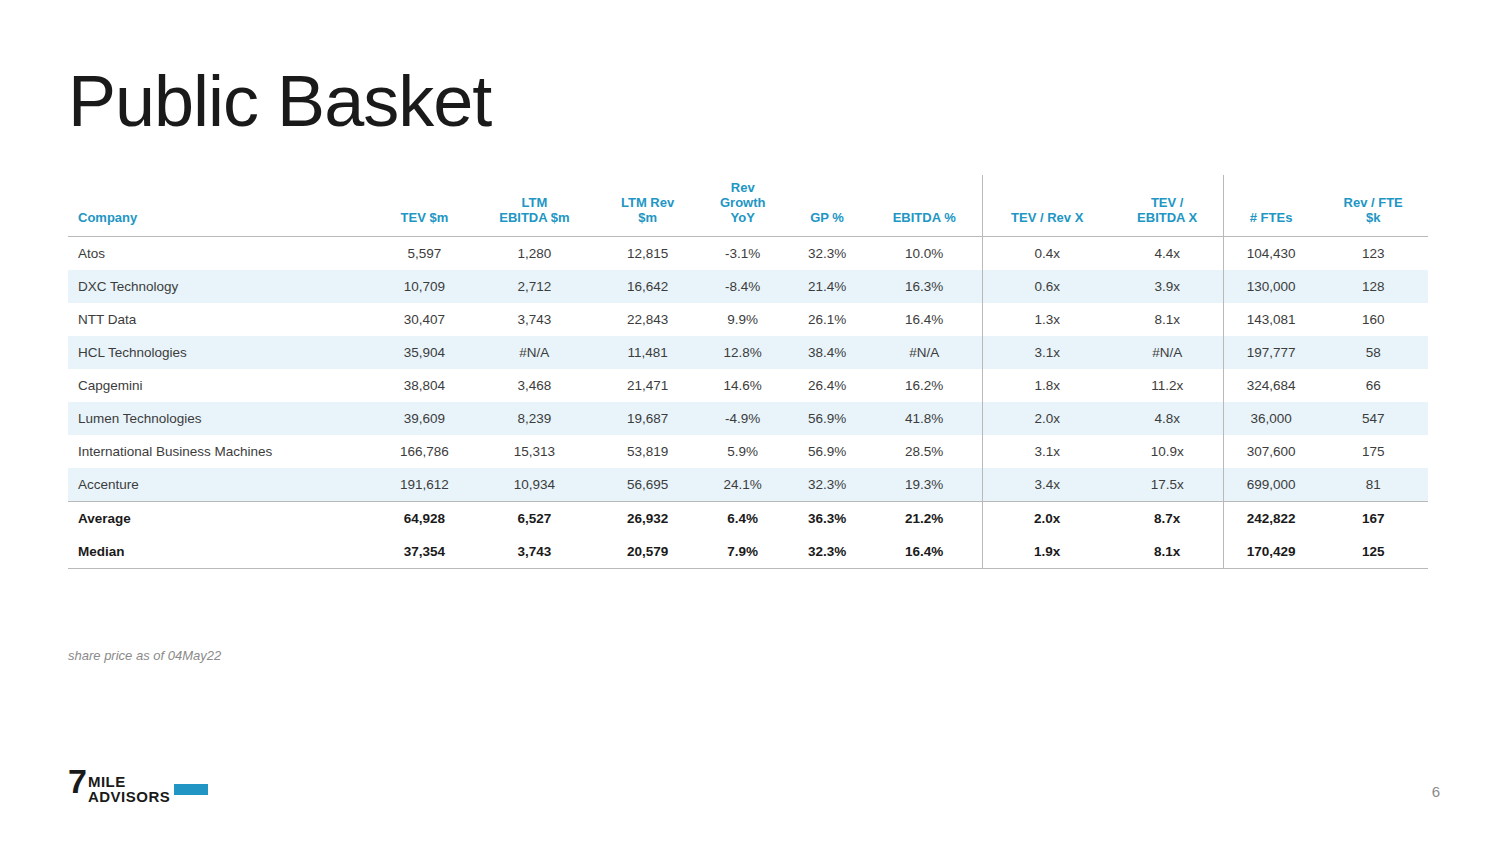Public Basket
| Company | TEV $m | LTM EBITDA $m | LTM Rev $m | Rev Growth YoY | GP % | EBITDA % | TEV / Rev X | TEV / EBITDA X | # FTEs | Rev / FTE $k |
| --- | --- | --- | --- | --- | --- | --- | --- | --- | --- | --- |
| Atos | 5,597 | 1,280 | 12,815 | -3.1% | 32.3% | 10.0% | 0.4x | 4.4x | 104,430 | 123 |
| DXC Technology | 10,709 | 2,712 | 16,642 | -8.4% | 21.4% | 16.3% | 0.6x | 3.9x | 130,000 | 128 |
| NTT Data | 30,407 | 3,743 | 22,843 | 9.9% | 26.1% | 16.4% | 1.3x | 8.1x | 143,081 | 160 |
| HCL Technologies | 35,904 | #N/A | 11,481 | 12.8% | 38.4% | #N/A | 3.1x | #N/A | 197,777 | 58 |
| Capgemini | 38,804 | 3,468 | 21,471 | 14.6% | 26.4% | 16.2% | 1.8x | 11.2x | 324,684 | 66 |
| Lumen Technologies | 39,609 | 8,239 | 19,687 | -4.9% | 56.9% | 41.8% | 2.0x | 4.8x | 36,000 | 547 |
| International Business Machines | 166,786 | 15,313 | 53,819 | 5.9% | 56.9% | 28.5% | 3.1x | 10.9x | 307,600 | 175 |
| Accenture | 191,612 | 10,934 | 56,695 | 24.1% | 32.3% | 19.3% | 3.4x | 17.5x | 699,000 | 81 |
| Average | 64,928 | 6,527 | 26,932 | 6.4% | 36.3% | 21.2% | 2.0x | 8.7x | 242,822 | 167 |
| Median | 37,354 | 3,743 | 20,579 | 7.9% | 32.3% | 16.4% | 1.9x | 8.1x | 170,429 | 125 |
share price as of 04May22
7 MILE
ADVISORS
6